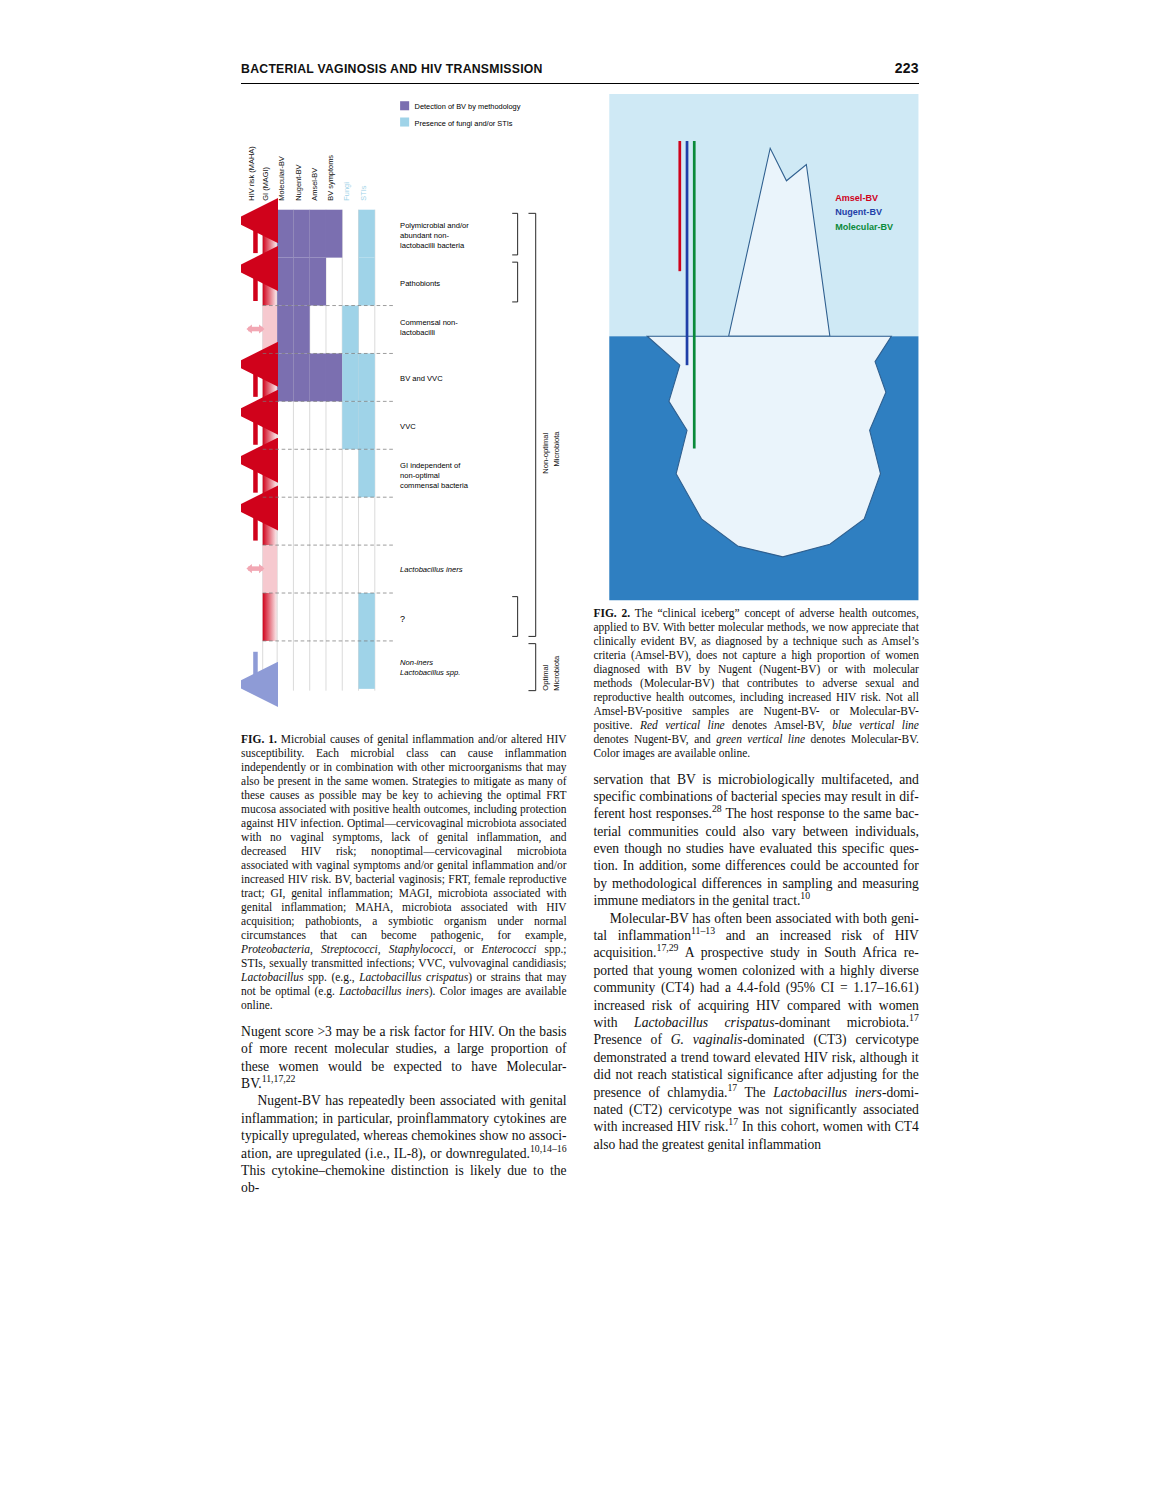Bacterial Vaginosis and HIV Transmission
223
HIV risk (MAHA) GI (MAGI) Molecular-BV Nugent-BV Amsel-BV BV symptoms Fungi STIs Detection of BV by methodology Presence of fungi and/or STIs Polymicrobial and/or abundant non- lactobacilli bacteria Pathobionts Commensal non- lactobacilli BV and VVC VVC GI independent of non-optimal commensal bacteria Lactobacillus iners ? Non-iners Lactobacillus spp. Non-optimal Microbiota Optimal Microbiota
FIG. 1. Microbial causes of genital inflammation and/or altered HIV susceptibility. Each microbial class can cause inflammation independently or in combination with other microorganisms that may also be present in the same women. Strategies to mitigate as many of these causes as possible may be key to achieving the optimal FRT mucosa associated with positive health outcomes, including protection against HIV infection. Optimal—cervicovaginal microbiota associated with no vaginal symptoms, lack of genital inflammation, and decreased HIV risk; nonoptimal—cervicovaginal microbiota associated with vaginal symptoms and/or genital inflammation and/or increased HIV risk. BV, bacterial vaginosis; FRT, female reproductive tract; GI, genital inflammation; MAGI, microbiota associated with genital inflammation; MAHA, microbiota associated with HIV acquisition; pathobionts, a symbiotic organism under normal circumstances that can become pathogenic, for example, Proteobacteria, Streptococci, Staphylococci, or Enterococci spp.; STIs, sexually transmitted infections; VVC, vulvovaginal candidiasis; Lactobacillus spp. (e.g., Lactobacillus crispatus) or strains that may not be optimal (e.g. Lactobacillus iners). Color images are available online.
Nugent score >3 may be a risk factor for HIV. On the basis of more recent molecular studies, a large proportion of these women would be expected to have Molecular-BV.11,17,22
Nugent-BV has repeatedly been associated with genital inflammation; in particular, proinflammatory cytokines are typically upregulated, whereas chemokines show no association, are upregulated (i.e., IL-8), or downregulated.10,14–16 This cytokine–chemokine distinction is likely due to the ob-
Amsel-BV Nugent-BV Molecular-BV
FIG. 2. The “clinical iceberg” concept of adverse health outcomes, applied to BV. With better molecular methods, we now appreciate that clinically evident BV, as diagnosed by a technique such as Amsel’s criteria (Amsel-BV), does not capture a high proportion of women diagnosed with BV by Nugent (Nugent-BV) or with molecular methods (Molecular-BV) that contributes to adverse sexual and reproductive health outcomes, including increased HIV risk. Not all Amsel-BV-positive samples are Nugent-BV- or Molecular-BV-positive. Red vertical line denotes Amsel-BV, blue vertical line denotes Nugent-BV, and green vertical line denotes Molecular-BV. Color images are available online.
servation that BV is microbiologically multifaceted, and specific combinations of bacterial species may result in different host responses.28 The host response to the same bacterial communities could also vary between individuals, even though no studies have evaluated this specific question. In addition, some differences could be accounted for by methodological differences in sampling and measuring immune mediators in the genital tract.10
Molecular-BV has often been associated with both genital inflammation11–13 and an increased risk of HIV acquisition.17,29 A prospective study in South Africa reported that young women colonized with a highly diverse community (CT4) had a 4.4-fold (95% CI = 1.17–16.61) increased risk of acquiring HIV compared with women with Lactobacillus crispatus-dominant microbiota.17 Presence of G. vaginalis-dominated (CT3) cervicotype demonstrated a trend toward elevated HIV risk, although it did not reach statistical significance after adjusting for the presence of chlamydia.17 The Lactobacillus iners-dominated (CT2) cervicotype was not significantly associated with increased HIV risk.17 In this cohort, women with CT4 also had the greatest genital inflammation